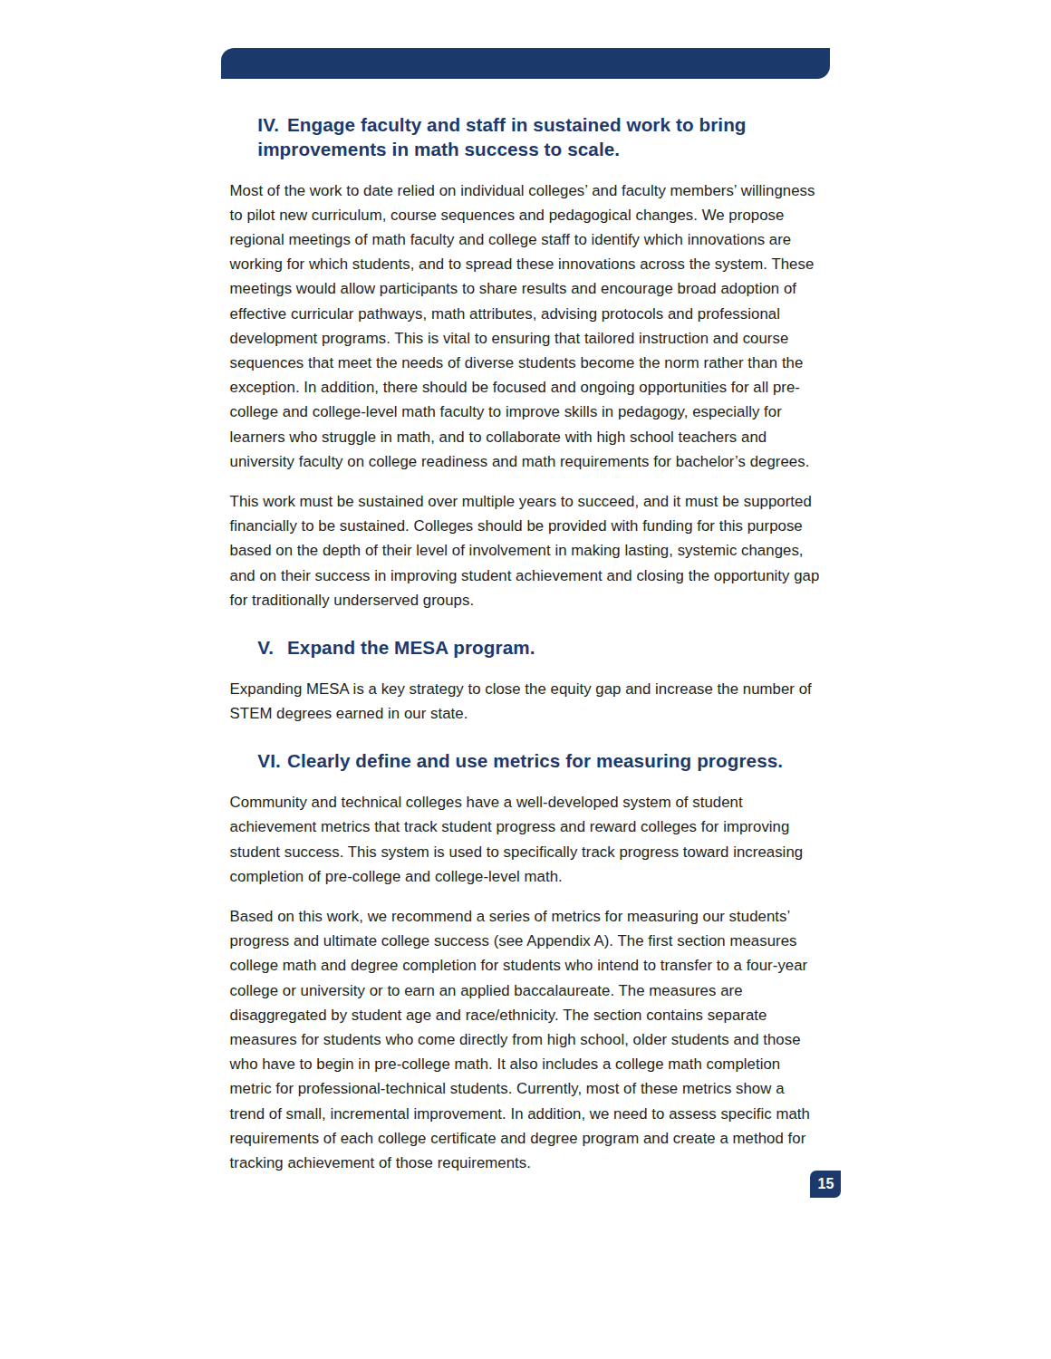IV. Engage faculty and staff in sustained work to bring improvements in math success to scale.
Most of the work to date relied on individual colleges’ and faculty members’ willingness to pilot new curriculum, course sequences and pedagogical changes. We propose regional meetings of math faculty and college staff to identify which innovations are working for which students, and to spread these innovations across the system. These meetings would allow participants to share results and encourage broad adoption of effective curricular pathways, math attributes, advising protocols and professional development programs. This is vital to ensuring that tailored instruction and course sequences that meet the needs of diverse students become the norm rather than the exception. In addition, there should be focused and ongoing opportunities for all pre-college and college-level math faculty to improve skills in pedagogy, especially for learners who struggle in math, and to collaborate with high school teachers and university faculty on college readiness and math requirements for bachelor’s degrees.
This work must be sustained over multiple years to succeed, and it must be supported financially to be sustained. Colleges should be provided with funding for this purpose based on the depth of their level of involvement in making lasting, systemic changes, and on their success in improving student achievement and closing the opportunity gap for traditionally underserved groups.
V. Expand the MESA program.
Expanding MESA is a key strategy to close the equity gap and increase the number of STEM degrees earned in our state.
VI. Clearly define and use metrics for measuring progress.
Community and technical colleges have a well-developed system of student achievement metrics that track student progress and reward colleges for improving student success. This system is used to specifically track progress toward increasing completion of pre-college and college-level math.
Based on this work, we recommend a series of metrics for measuring our students’ progress and ultimate college success (see Appendix A). The first section measures college math and degree completion for students who intend to transfer to a four-year college or university or to earn an applied baccalaureate. The measures are disaggregated by student age and race/ethnicity. The section contains separate measures for students who come directly from high school, older students and those who have to begin in pre-college math. It also includes a college math completion metric for professional-technical students. Currently, most of these metrics show a trend of small, incremental improvement. In addition, we need to assess specific math requirements of each college certificate and degree program and create a method for tracking achievement of those requirements.
15